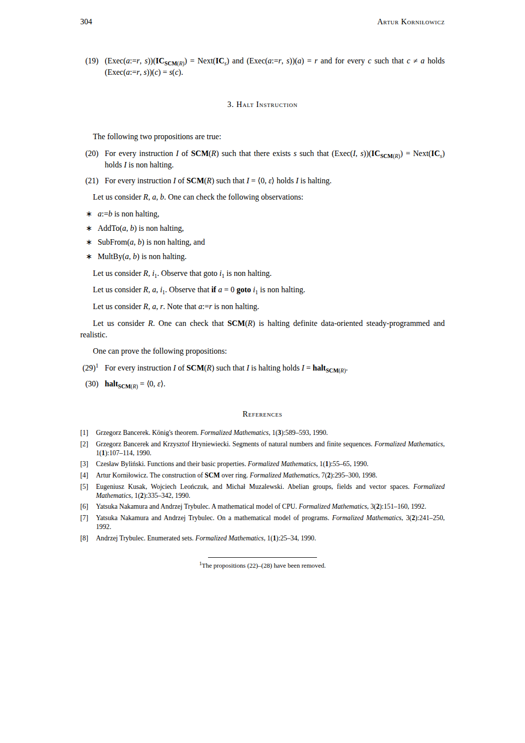304 Artur Korniłowicz
(19) (Exec(a:=r, s))(ICSCM(R)) = Next(ICs) and (Exec(a:=r, s))(a) = r and for every c such that c ≠ a holds (Exec(a:=r, s))(c) = s(c).
3. Halt Instruction
The following two propositions are true:
(20) For every instruction I of SCM(R) such that there exists s such that (Exec(I, s))(ICSCM(R)) = Next(ICs) holds I is non halting.
(21) For every instruction I of SCM(R) such that I = ⟨0, ε⟩ holds I is halting.
Let us consider R, a, b. One can check the following observations:
∗ a:=b is non halting,
∗ AddTo(a, b) is non halting,
∗ SubFrom(a, b) is non halting, and
∗ MultBy(a, b) is non halting.
Let us consider R, i1. Observe that goto i1 is non halting.
Let us consider R, a, i1. Observe that if a = 0 goto i1 is non halting.
Let us consider R, a, r. Note that a:=r is non halting.
Let us consider R. One can check that SCM(R) is halting definite data-oriented steady-programmed and realistic.
One can prove the following propositions:
(29)1 For every instruction I of SCM(R) such that I is halting holds I = haltSCM(R).
(30) haltSCM(R) = ⟨0, ε⟩.
References
Grzegorz Bancerek. König's theorem. Formalized Mathematics, 1(3):589–593, 1990.
Grzegorz Bancerek and Krzysztof Hryniewiecki. Segments of natural numbers and finite sequences. Formalized Mathematics, 1(1):107–114, 1990.
Czesław Byliński. Functions and their basic properties. Formalized Mathematics, 1(1):55–65, 1990.
Artur Korniłowicz. The construction of SCM over ring. Formalized Mathematics, 7(2):295–300, 1998.
Eugeniusz Kusak, Wojciech Leończuk, and Michał Muzalewski. Abelian groups, fields and vector spaces. Formalized Mathematics, 1(2):335–342, 1990.
Yatsuka Nakamura and Andrzej Trybulec. A mathematical model of CPU. Formalized Mathematics, 3(2):151–160, 1992.
Yatsuka Nakamura and Andrzej Trybulec. On a mathematical model of programs. Formalized Mathematics, 3(2):241–250, 1992.
Andrzej Trybulec. Enumerated sets. Formalized Mathematics, 1(1):25–34, 1990.
1The propositions (22)–(28) have been removed.